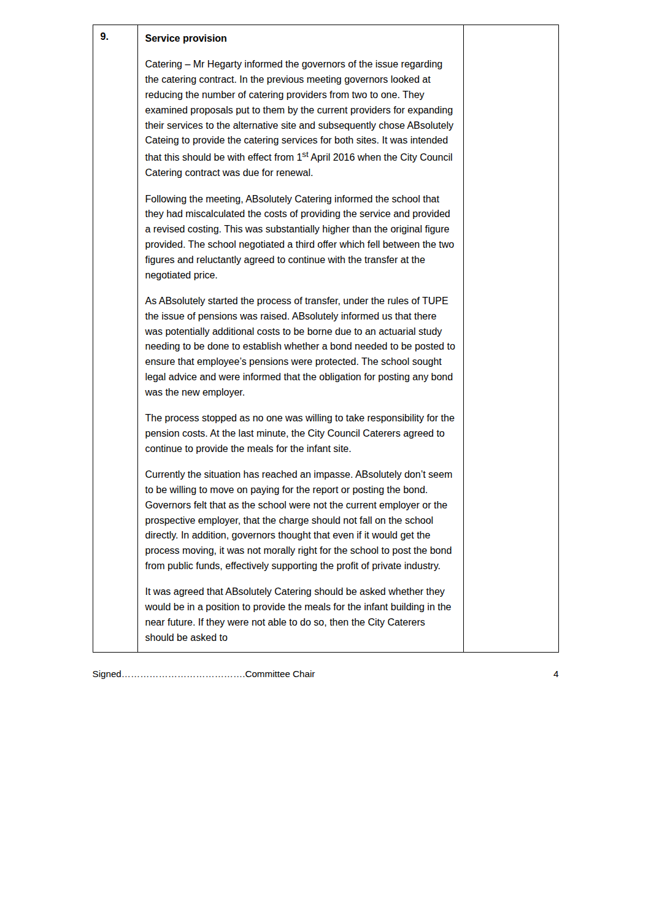| 9. | Service provision Catering – Mr Hegarty informed the governors of the issue regarding the catering contract. In the previous meeting governors looked at reducing the number of catering providers from two to one. They examined proposals put to them by the current providers for expanding their services to the alternative site and subsequently chose ABsolutely Cateing to provide the catering services for both sites. It was intended that this should be with effect from 1 st April 2016 when the City Council Catering contract was due for renewal. Following the meeting, ABsolutely Catering informed the school that they had miscalculated the costs of providing the service and provided a revised costing. This was substantially higher than the original figure provided. The school negotiated a third offer which fell between the two figures and reluctantly agreed to continue with the transfer at the negotiated price. As ABsolutely started the process of transfer, under the rules of TUPE the issue of pensions was raised. ABsolutely informed us that there was potentially additional costs to be borne due to an actuarial study needing to be done to establish whether a bond needed to be posted to ensure that employee’s pensions were protected. The school sought legal advice and were informed that the obligation for posting any bond was the new employer. The process stopped as no one was willing to take responsibility for the pension costs. At the last minute, the City Council Caterers agreed to continue to provide the meals for the infant site. Currently the situation has reached an impasse. ABsolutely don’t seem to be willing to move on paying for the report or posting the bond. Governors felt that as the school were not the current employer or the prospective employer, that the charge should not fall on the school directly. In addition, governors thought that even if it would get the process moving, it was not morally right for the school to post the bond from public funds, effectively supporting the profit of private industry. It was agreed that ABsolutely Catering should be asked whether they would be in a position to provide the meals for the infant building in the near future. If they were not able to do so, then the City Caterers should be asked to | |
Signed………………………………….Committee Chair 4